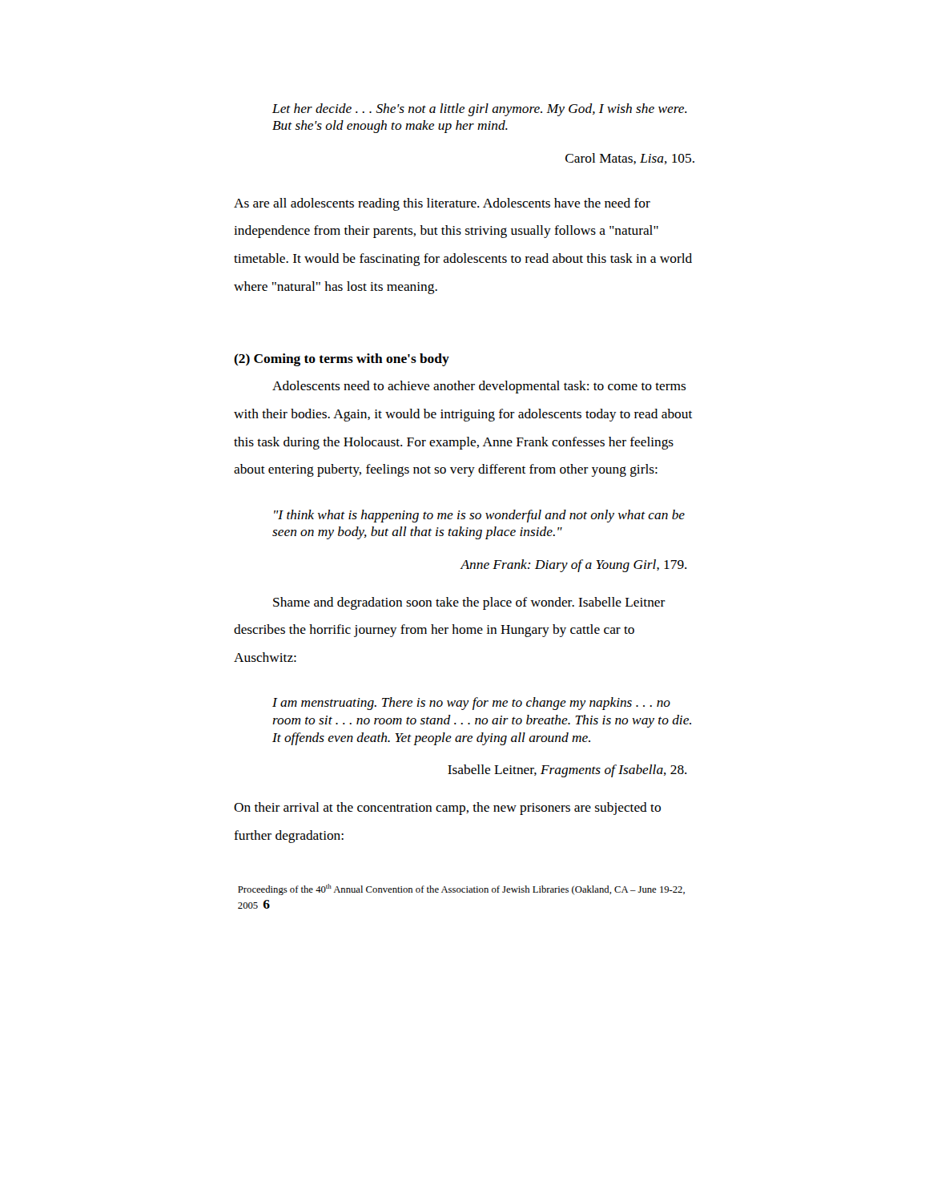Let her decide . . . She's not a little girl anymore. My God, I wish she were. But she's old enough to make up her mind.
Carol Matas, Lisa, 105.
As are all adolescents reading this literature. Adolescents have the need for independence from their parents, but this striving usually follows a "natural" timetable. It would be fascinating for adolescents to read about this task in a world where "natural" has lost its meaning.
(2) Coming to terms with one's body
Adolescents need to achieve another developmental task: to come to terms with their bodies. Again, it would be intriguing for adolescents today to read about this task during the Holocaust. For example, Anne Frank confesses her feelings about entering puberty, feelings not so very different from other young girls:
"I think what is happening to me is so wonderful and not only what can be seen on my body, but all that is taking place inside."
Anne Frank: Diary of a Young Girl, 179.
Shame and degradation soon take the place of wonder. Isabelle Leitner describes the horrific journey from her home in Hungary by cattle car to Auschwitz:
I am menstruating. There is no way for me to change my napkins . . . no room to sit . . . no room to stand . . . no air to breathe. This is no way to die. It offends even death. Yet people are dying all around me.
Isabelle Leitner, Fragments of Isabella, 28.
On their arrival at the concentration camp, the new prisoners are subjected to further degradation:
Proceedings of the 40th Annual Convention of the Association of Jewish Libraries (Oakland, CA – June 19-22, 20056